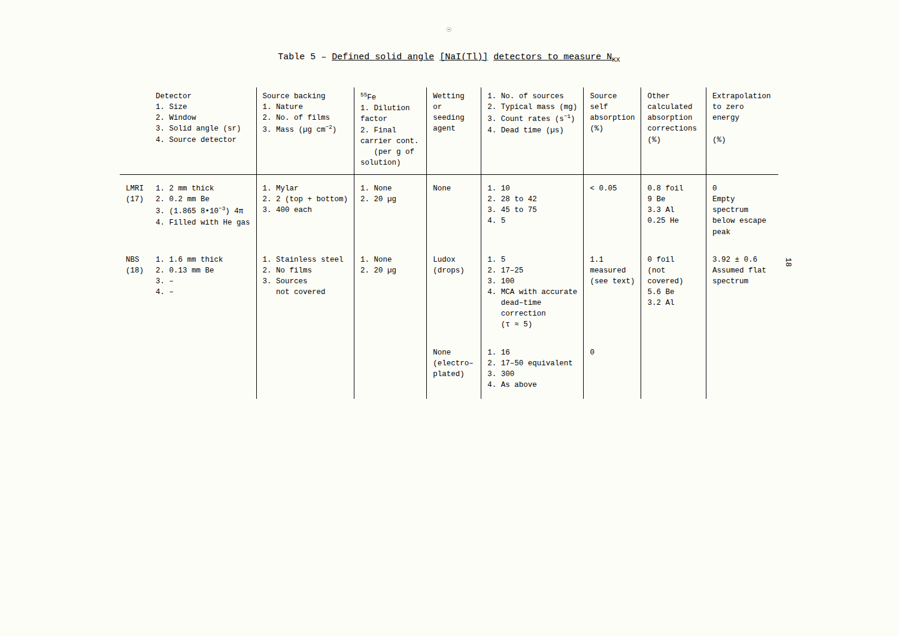☉
Table 5 – Defined solid angle [NaI(Tl)] detectors to measure NKX
18
| | Detector 1. Size 2. Window 3. Solid angle (sr) 4. Source detector | Source backing 1. Nature 2. No. of films 3. Mass (µg cm −2 ) | 55 Fe 1. Dilution factor 2. Final carrier cont. (per g of solution) | Wetting or seeding agent | 1. No. of sources 2. Typical mass (mg) 3. Count rates (s −1 ) 4. Dead time (µs) | Source self absorption (%) | Other calculated absorption corrections (%) | Extrapolation to zero energy (%) |
| --- | --- | --- | --- | --- | --- | --- | --- | --- |
| LMRI (17) | 1. 2 mm thick 2. 0.2 mm Be 3. (1.865 8•10 −3 ) 4π 4. Filled with He gas | 1. Mylar 2. 2 (top + bottom) 3. 400 each | 1. None 2. 20 µg | None | 1. 10 2. 28 to 42 3. 45 to 75 4. 5 | < 0.05 | 0.8 foil 9 Be 3.3 Al 0.25 He | 0 Empty spectrum below escape peak |
| NBS (18) | 1. 1.6 mm thick 2. 0.13 mm Be 3. – 4. – | 1. Stainless steel 2. No films 3. Sources not covered | 1. None 2. 20 µg | Ludox (drops) | 1. 5 2. 17–25 3. 100 4. MCA with accurate dead–time correction (τ ≈ 5) | 1.1 measured (see text) | 0 foil (not covered) 5.6 Be 3.2 Al | 3.92 ± 0.6 Assumed flat spectrum |
| | | | | None (electro– plated) | 1. 16 2. 17–50 equivalent 3. 300 4. As above | 0 | | |